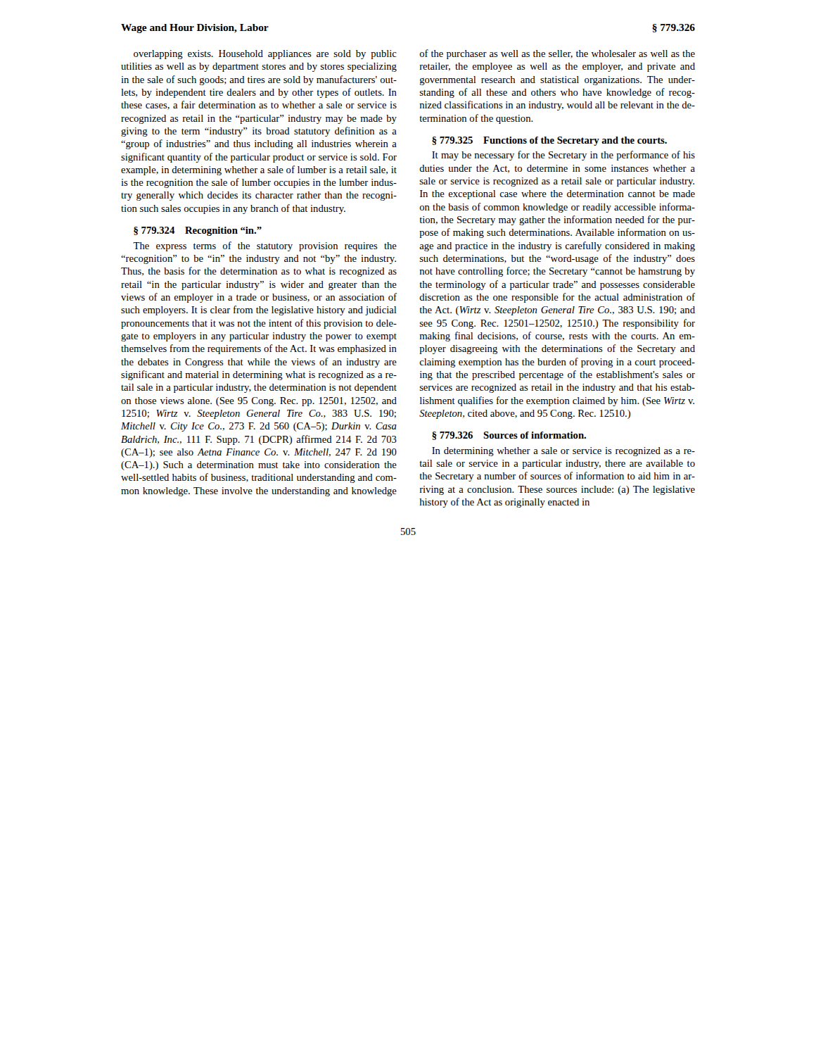Wage and Hour Division, Labor § 779.326
overlapping exists. Household appliances are sold by public utilities as well as by department stores and by stores specializing in the sale of such goods; and tires are sold by manufacturers' outlets, by independent tire dealers and by other types of outlets. In these cases, a fair determination as to whether a sale or service is recognized as retail in the “particular” industry may be made by giving to the term “industry” its broad statutory definition as a “group of industries” and thus including all industries wherein a significant quantity of the particular product or service is sold. For example, in determining whether a sale of lumber is a retail sale, it is the recognition the sale of lumber occupies in the lumber industry generally which decides its character rather than the recognition such sales occupies in any branch of that industry.
§ 779.324 Recognition “in.”
The express terms of the statutory provision requires the “recognition” to be “in” the industry and not “by” the industry. Thus, the basis for the determination as to what is recognized as retail “in the particular industry” is wider and greater than the views of an employer in a trade or business, or an association of such employers. It is clear from the legislative history and judicial pronouncements that it was not the intent of this provision to delegate to employers in any particular industry the power to exempt themselves from the requirements of the Act. It was emphasized in the debates in Congress that while the views of an industry are significant and material in determining what is recognized as a retail sale in a particular industry, the determination is not dependent on those views alone. (See 95 Cong. Rec. pp. 12501, 12502, and 12510; Wirtz v. Steepleton General Tire Co., 383 U.S. 190; Mitchell v. City Ice Co., 273 F. 2d 560 (CA–5); Durkin v. Casa Baldrich, Inc., 111 F. Supp. 71 (DCPR) affirmed 214 F. 2d 703 (CA–1); see also Aetna Finance Co. v. Mitchell, 247 F. 2d 190 (CA–1).) Such a determination must take into consideration the well-settled habits of business, traditional understanding and common knowledge. These involve the understanding and knowledge of the purchaser as well as the seller, the wholesaler as well as the retailer, the employee as well as the employer, and private and governmental research and statistical organizations. The understanding of all these and others who have knowledge of recognized classifications in an industry, would all be relevant in the determination of the question.
§ 779.325 Functions of the Secretary and the courts.
It may be necessary for the Secretary in the performance of his duties under the Act, to determine in some instances whether a sale or service is recognized as a retail sale or particular industry. In the exceptional case where the determination cannot be made on the basis of common knowledge or readily accessible information, the Secretary may gather the information needed for the purpose of making such determinations. Available information on usage and practice in the industry is carefully considered in making such determinations, but the “word-usage of the industry” does not have controlling force; the Secretary “cannot be hamstrung by the terminology of a particular trade” and possesses considerable discretion as the one responsible for the actual administration of the Act. (Wirtz v. Steepleton General Tire Co., 383 U.S. 190; and see 95 Cong. Rec. 12501–12502, 12510.) The responsibility for making final decisions, of course, rests with the courts. An employer disagreeing with the determinations of the Secretary and claiming exemption has the burden of proving in a court proceeding that the prescribed percentage of the establishment's sales or services are recognized as retail in the industry and that his establishment qualifies for the exemption claimed by him. (See Wirtz v. Steepleton, cited above, and 95 Cong. Rec. 12510.)
§ 779.326 Sources of information.
In determining whether a sale or service is recognized as a retail sale or service in a particular industry, there are available to the Secretary a number of sources of information to aid him in arriving at a conclusion. These sources include: (a) The legislative history of the Act as originally enacted in
505